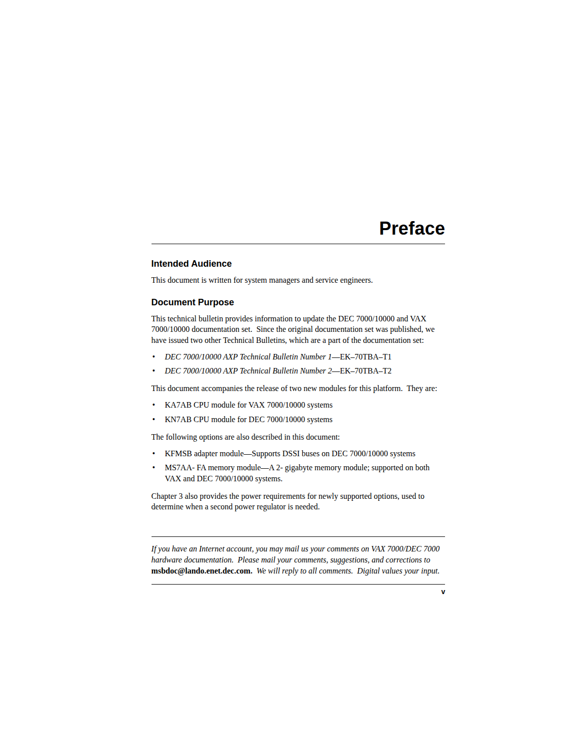Preface
Intended Audience
This document is written for system managers and service engineers.
Document Purpose
This technical bulletin provides information to update the DEC 7000/10000 and VAX 7000/10000 documentation set. Since the original documentation set was published, we have issued two other Technical Bulletins, which are a part of the documentation set:
DEC 7000/10000 AXP Technical Bulletin Number 1—EK–70TBA–T1
DEC 7000/10000 AXP Technical Bulletin Number 2—EK–70TBA–T2
This document accompanies the release of two new modules for this platform. They are:
KA7AB CPU module for VAX 7000/10000 systems
KN7AB CPU module for DEC 7000/10000 systems
The following options are also described in this document:
KFMSB adapter module—Supports DSSI buses on DEC 7000/10000 systems
MS7AA- FA memory module—A 2- gigabyte memory module; supported on both VAX and DEC 7000/10000 systems.
Chapter 3 also provides the power requirements for newly supported options, used to determine when a second power regulator is needed.
If you have an Internet account, you may mail us your comments on VAX 7000/DEC 7000 hardware documentation. Please mail your comments, suggestions, and corrections to msbdoc@lando.enet.dec.com. We will reply to all comments. Digital values your input.
v